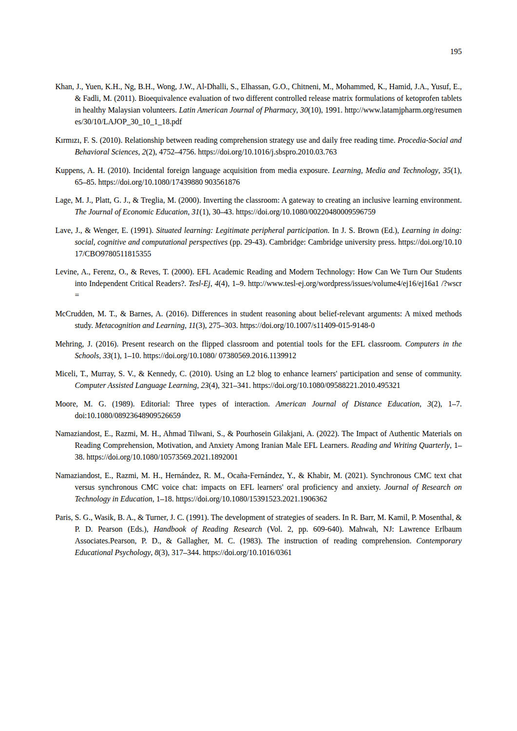195
Khan, J., Yuen, K.H., Ng, B.H., Wong, J.W., Al‐Dhalli, S., Elhassan, G.O., Chitneni, M., Mohammed, K., Hamid, J.A., Yusuf, E., & Fadli, M. (2011). Bioequivalence evaluation of two different controlled release matrix formulations of ketoprofen tablets in healthy Malaysian volunteers. Latin American Journal of Pharmacy, 30(10), 1991. http://www.latamjpharm.org/resumenes/30/10/LAJOP_30_10_1_18.pdf
Kırmızı, F. S. (2010). Relationship between reading comprehension strategy use and daily free reading time. Procedia-Social and Behavioral Sciences, 2(2), 4752–4756. https://doi.org/10.1016/j.sbspro.2010.03.763
Kuppens, A. H. (2010). Incidental foreign language acquisition from media exposure. Learning, Media and Technology, 35(1), 65–85. https://doi.org/10.1080/17439880 903561876
Lage, M. J., Platt, G. J., & Treglia, M. (2000). Inverting the classroom: A gateway to creating an inclusive learning environment. The Journal of Economic Education, 31(1), 30–43. https://doi.org/10.1080/00220480009596759
Lave, J., & Wenger, E. (1991). Situated learning: Legitimate peripheral participation. In J. S. Brown (Ed.), Learning in doing: social, cognitive and computational perspectives (pp. 29-43). Cambridge: Cambridge university press. https://doi.org/10.1017/CBO9780511815355
Levine, A., Ferenz, O., & Reves, T. (2000). EFL Academic Reading and Modern Technology: How Can We Turn Our Students into Independent Critical Readers?. Tesl-Ej, 4(4), 1–9. http://www.tesl-ej.org/wordpress/issues/volume4/ej16/ej16a1 /?wscr=
McCrudden, M. T., & Barnes, A. (2016). Differences in student reasoning about belief-relevant arguments: A mixed methods study. Metacognition and Learning, 11(3), 275–303. https://doi.org/10.1007/s11409-015-9148-0
Mehring, J. (2016). Present research on the flipped classroom and potential tools for the EFL classroom. Computers in the Schools, 33(1), 1–10. https://doi.org/10.1080/ 07380569.2016.1139912
Miceli, T., Murray, S. V., & Kennedy, C. (2010). Using an L2 blog to enhance learners' participation and sense of community. Computer Assisted Language Learning, 23(4), 321–341. https://doi.org/10.1080/09588221.2010.495321
Moore, M. G. (1989). Editorial: Three types of interaction. American Journal of Distance Education, 3(2), 1–7. doi:10.1080/08923648909526659
Namaziandost, E., Razmi, M. H., Ahmad Tilwani, S., & Pourhosein Gilakjani, A. (2022). The Impact of Authentic Materials on Reading Comprehension, Motivation, and Anxiety Among Iranian Male EFL Learners. Reading and Writing Quarterly, 1–38. https://doi.org/10.1080/10573569.2021.1892001
Namaziandost, E., Razmi, M. H., Hernández, R. M., Ocaña-Fernández, Y., & Khabir, M. (2021). Synchronous CMC text chat versus synchronous CMC voice chat: impacts on EFL learners' oral proficiency and anxiety. Journal of Research on Technology in Education, 1–18. https://doi.org/10.1080/15391523.2021.1906362
Paris, S. G., Wasik, B. A., & Turner, J. C. (1991). The development of strategies of seaders. In R. Barr, M. Kamil, P. Mosenthal, & P. D. Pearson (Eds.), Handbook of Reading Research (Vol. 2, pp. 609-640). Mahwah, NJ: Lawrence Erlbaum Associates.Pearson, P. D., & Gallagher, M. C. (1983). The instruction of reading comprehension. Contemporary Educational Psychology, 8(3), 317–344. https://doi.org/10.1016/0361